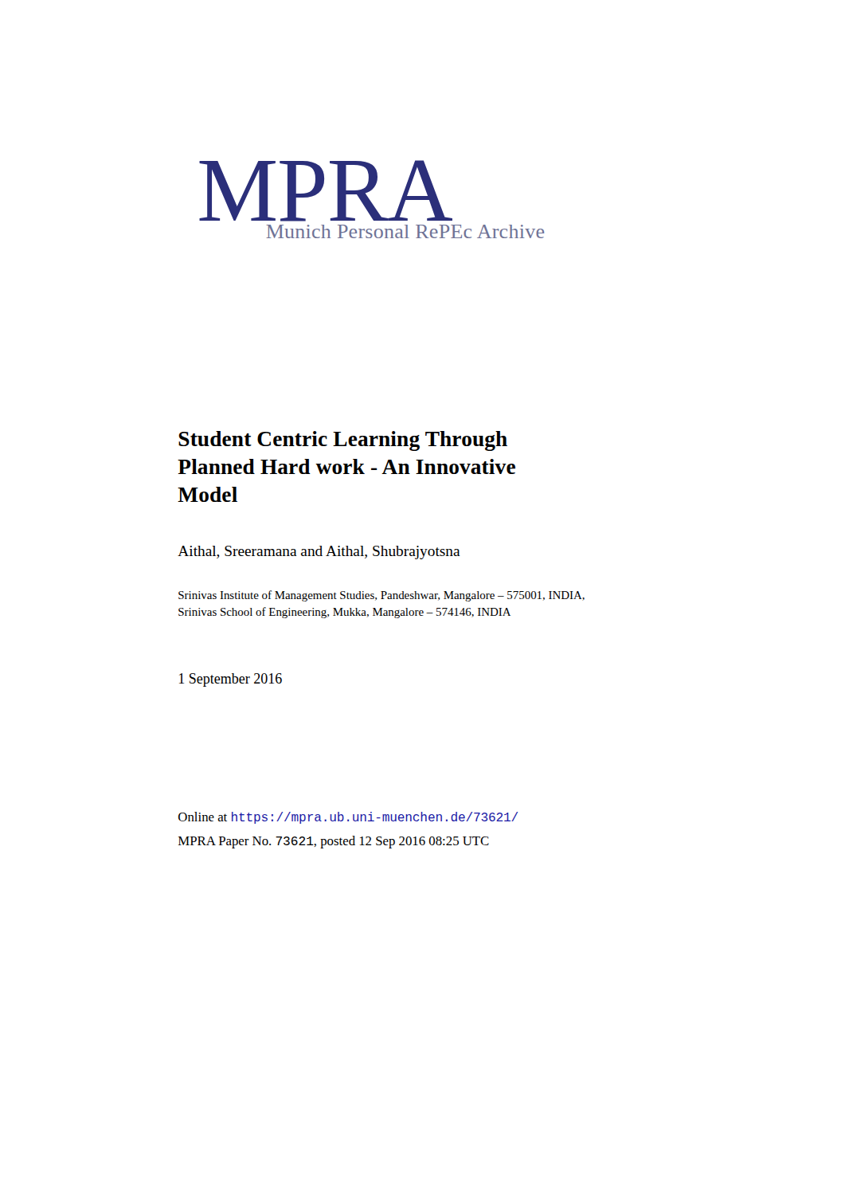MPRA Munich Personal RePEc Archive
Student Centric Learning Through Planned Hard work - An Innovative Model
Aithal, Sreeramana and Aithal, Shubrajyotsna
Srinivas Institute of Management Studies, Pandeshwar, Mangalore – 575001, INDIA, Srinivas School of Engineering, Mukka, Mangalore – 574146, INDIA
1 September 2016
Online at https://mpra.ub.uni-muenchen.de/73621/ MPRA Paper No. 73621, posted 12 Sep 2016 08:25 UTC